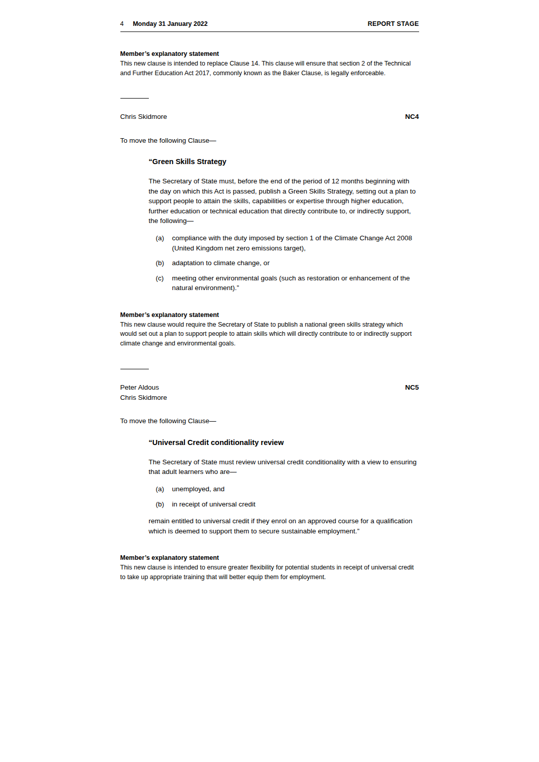4 Monday 31 January 2022
REPORT STAGE
Member’s explanatory statement This new clause is intended to replace Clause 14. This clause will ensure that section 2 of the Technical and Further Education Act 2017, commonly known as the Baker Clause, is legally enforceable.
Chris Skidmore
NC4
To move the following Clause—
“Green Skills Strategy
The Secretary of State must, before the end of the period of 12 months beginning with the day on which this Act is passed, publish a Green Skills Strategy, setting out a plan to support people to attain the skills, capabilities or expertise through higher education, further education or technical education that directly contribute to, or indirectly support, the following—
(a) compliance with the duty imposed by section 1 of the Climate Change Act 2008 (United Kingdom net zero emissions target),
(b) adaptation to climate change, or
(c) meeting other environmental goals (such as restoration or enhancement of the natural environment).”
Member’s explanatory statement This new clause would require the Secretary of State to publish a national green skills strategy which would set out a plan to support people to attain skills which will directly contribute to or indirectly support climate change and environmental goals.
Peter Aldous
Chris Skidmore
NC5
To move the following Clause—
“Universal Credit conditionality review
The Secretary of State must review universal credit conditionality with a view to ensuring that adult learners who are—
(a) unemployed, and
(b) in receipt of universal credit
remain entitled to universal credit if they enrol on an approved course for a qualification which is deemed to support them to secure sustainable employment.”
Member’s explanatory statement This new clause is intended to ensure greater flexibility for potential students in receipt of universal credit to take up appropriate training that will better equip them for employment.